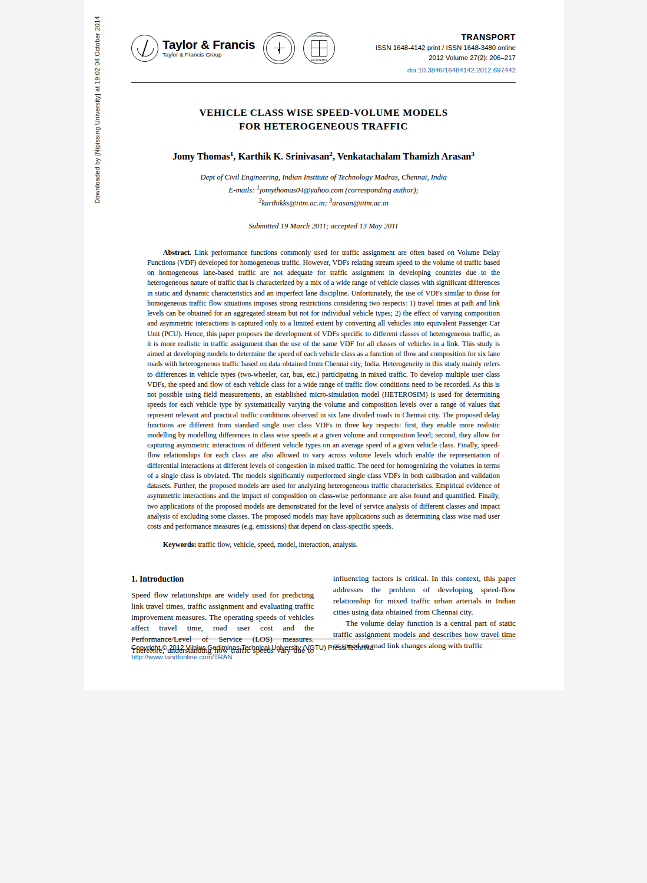Downloaded by [Nipissing University] at 19:02 04 October 2014
Taylor & Francis
Taylor & Francis Group
LITHUANIAE
ACADEMIA
TRANSPORT
ISSN 1648-4142 print / ISSN 1648-3480 online
2012 Volume 27(2): 206–217
doi:10.3846/16484142.2012.697442
Vehicle Class Wise Speed-Volume Models
for Heterogeneous Traffic
Jomy Thomas1, Karthik K. Srinivasan2, Venkatachalam Thamizh Arasan3
Dept of Civil Engineering, Indian Institute of Technology Madras, Chennai, India
E-mails: 1jomythomas04@yahoo.com (corresponding author);
2karthikks@iitm.ac.in; 3arasan@iitm.ac.in
Submitted 19 March 2011; accepted 13 May 2011
Abstract. Link performance functions commonly used for traffic assignment are often based on Volume Delay Functions (VDF) developed for homogeneous traffic. However, VDFs relating stream speed to the volume of traffic based on homogeneous lane-based traffic are not adequate for traffic assignment in developing countries due to the heterogeneous nature of traffic that is characterized by a mix of a wide range of vehicle classes with significant differences in static and dynamic characteristics and an imperfect lane discipline. Unfortunately, the use of VDFs similar to those for homogeneous traffic flow situations imposes strong restrictions considering two respects: 1) travel times at path and link levels can be obtained for an aggregated stream but not for individual vehicle types; 2) the effect of varying composition and asymmetric interactions is captured only to a limited extent by converting all vehicles into equivalent Passenger Car Unit (PCU). Hence, this paper proposes the development of VDFs specific to different classes of heterogeneous traffic, as it is more realistic in traffic assignment than the use of the same VDF for all classes of vehicles in a link. This study is aimed at developing models to determine the speed of each vehicle class as a function of flow and composition for six lane roads with heterogeneous traffic based on data obtained from Chennai city, India. Heterogeneity in this study mainly refers to differences in vehicle types (two-wheeler, car, bus, etc.) participating in mixed traffic. To develop multiple user class VDFs, the speed and flow of each vehicle class for a wide range of traffic flow conditions need to be recorded. As this is not possible using field measurements, an established micro-simulation model (HETEROSIM) is used for determining speeds for each vehicle type by systematically varying the volume and composition levels over a range of values that represent relevant and practical traffic conditions observed in six lane divided roads in Chennai city. The proposed delay functions are different from standard single user class VDFs in three key respects: first, they enable more realistic modelling by modelling differences in class wise speeds at a given volume and composition level; second, they allow for capturing asymmetric interactions of different vehicle types on an average speed of a given vehicle class. Finally, speed-flow relationships for each class are also allowed to vary across volume levels which enable the representation of differential interactions at different levels of congestion in mixed traffic. The need for homogenizing the volumes in terms of a single class is obviated. The models significantly outperformed single class VDFs in both calibration and validation datasets. Further, the proposed models are used for analyzing heterogeneous traffic characteristics. Empirical evidence of asymmetric interactions and the impact of composition on class-wise performance are also found and quantified. Finally, two applications of the proposed models are demonstrated for the level of service analysis of different classes and impact analysis of excluding some classes. The proposed models may have applications such as determining class wise road user costs and performance measures (e.g. emissions) that depend on class-specific speeds.
Keywords: traffic flow, vehicle, speed, model, interaction, analysis.
1. Introduction
Speed flow relationships are widely used for predicting link travel times, traffic assignment and evaluating traffic improvement measures. The operating speeds of vehicles affect travel time, road user cost and the Performance/Level of Service (LOS) measures. Therefore, understanding how traffic speeds vary due to influencing factors is critical. In this context, this paper addresses the problem of developing speed-flow relationship for mixed traffic urban arterials in Indian cities using data obtained from Chennai city.
The volume delay function is a central part of static traffic assignment models and describes how travel time or speed on road link changes along with traffic
Copyright © 2012 Vilnius Gediminas Technical University (VGTU) Press Technika
http://www.tandfonline.com/TRAN